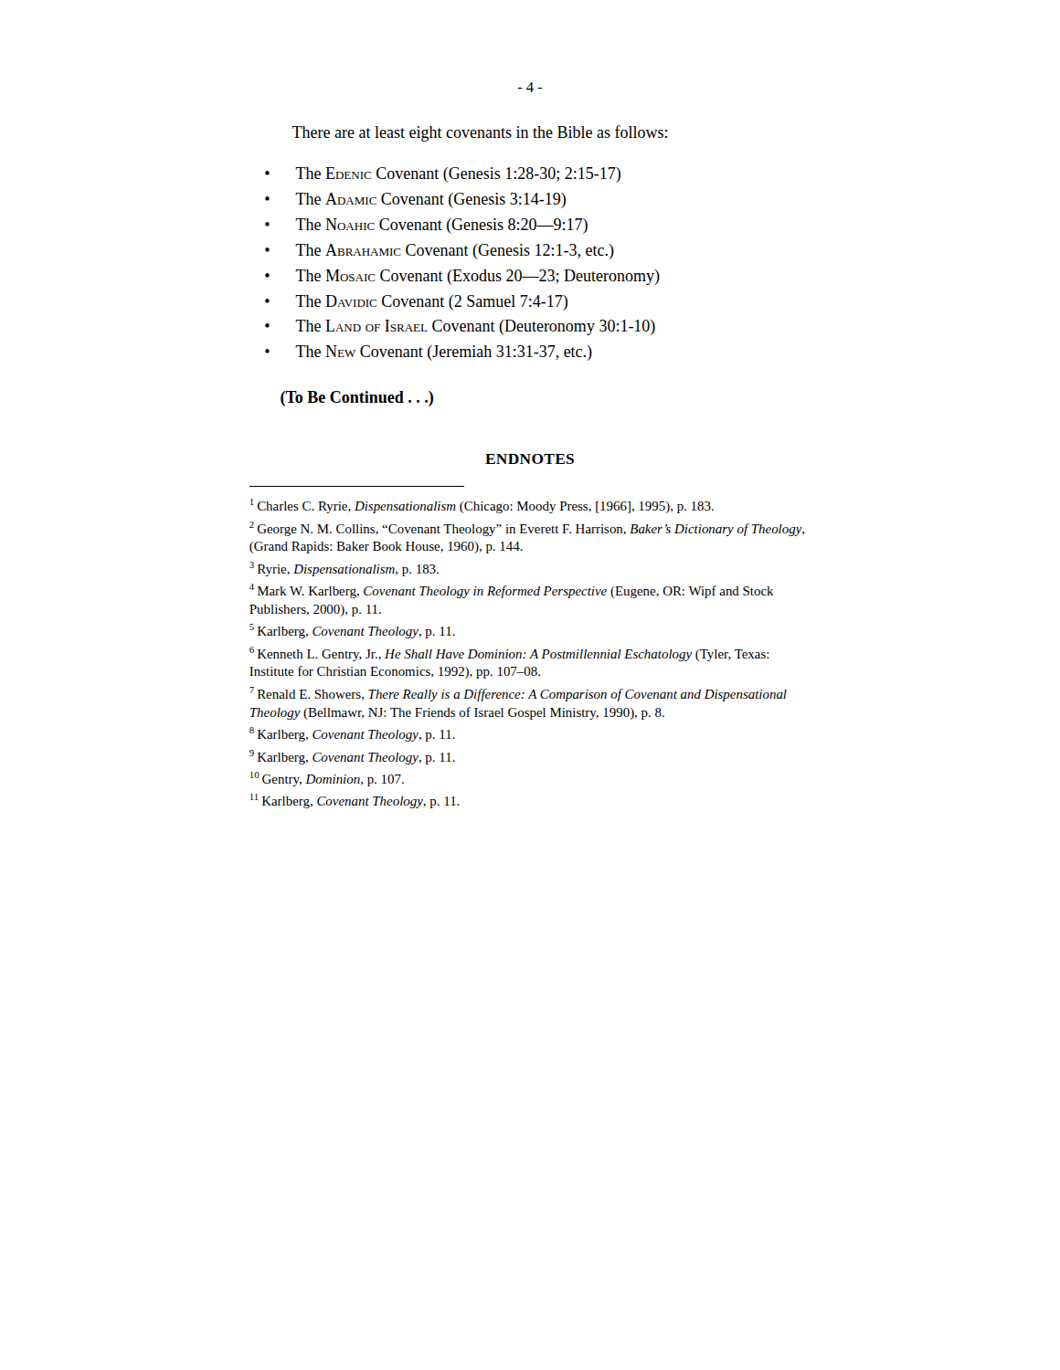- 4 -
There are at least eight covenants in the Bible as follows:
The Edenic Covenant (Genesis 1:28-30; 2:15-17)
The Adamic Covenant (Genesis 3:14-19)
The Noahic Covenant (Genesis 8:20—9:17)
The Abrahamic Covenant (Genesis 12:1-3, etc.)
The Mosaic Covenant (Exodus 20—23; Deuteronomy)
The Davidic Covenant (2 Samuel 7:4-17)
The Land of Israel Covenant (Deuteronomy 30:1-10)
The New Covenant (Jeremiah 31:31-37, etc.)
(To Be Continued . . .)
ENDNOTES
Charles C. Ryrie, Dispensationalism (Chicago: Moody Press, [1966], 1995), p. 183.
George N. M. Collins, “Covenant Theology” in Everett F. Harrison, Baker’s Dictionary of Theology, (Grand Rapids: Baker Book House, 1960), p. 144.
Ryrie, Dispensationalism, p. 183.
Mark W. Karlberg, Covenant Theology in Reformed Perspective (Eugene, OR: Wipf and Stock Publishers, 2000), p. 11.
Karlberg, Covenant Theology, p. 11.
Kenneth L. Gentry, Jr., He Shall Have Dominion: A Postmillennial Eschatology (Tyler, Texas: Institute for Christian Economics, 1992), pp. 107–08.
Renald E. Showers, There Really is a Difference: A Comparison of Covenant and Dispensational Theology (Bellmawr, NJ: The Friends of Israel Gospel Ministry, 1990), p. 8.
Karlberg, Covenant Theology, p. 11.
Karlberg, Covenant Theology, p. 11.
Gentry, Dominion, p. 107.
Karlberg, Covenant Theology, p. 11.